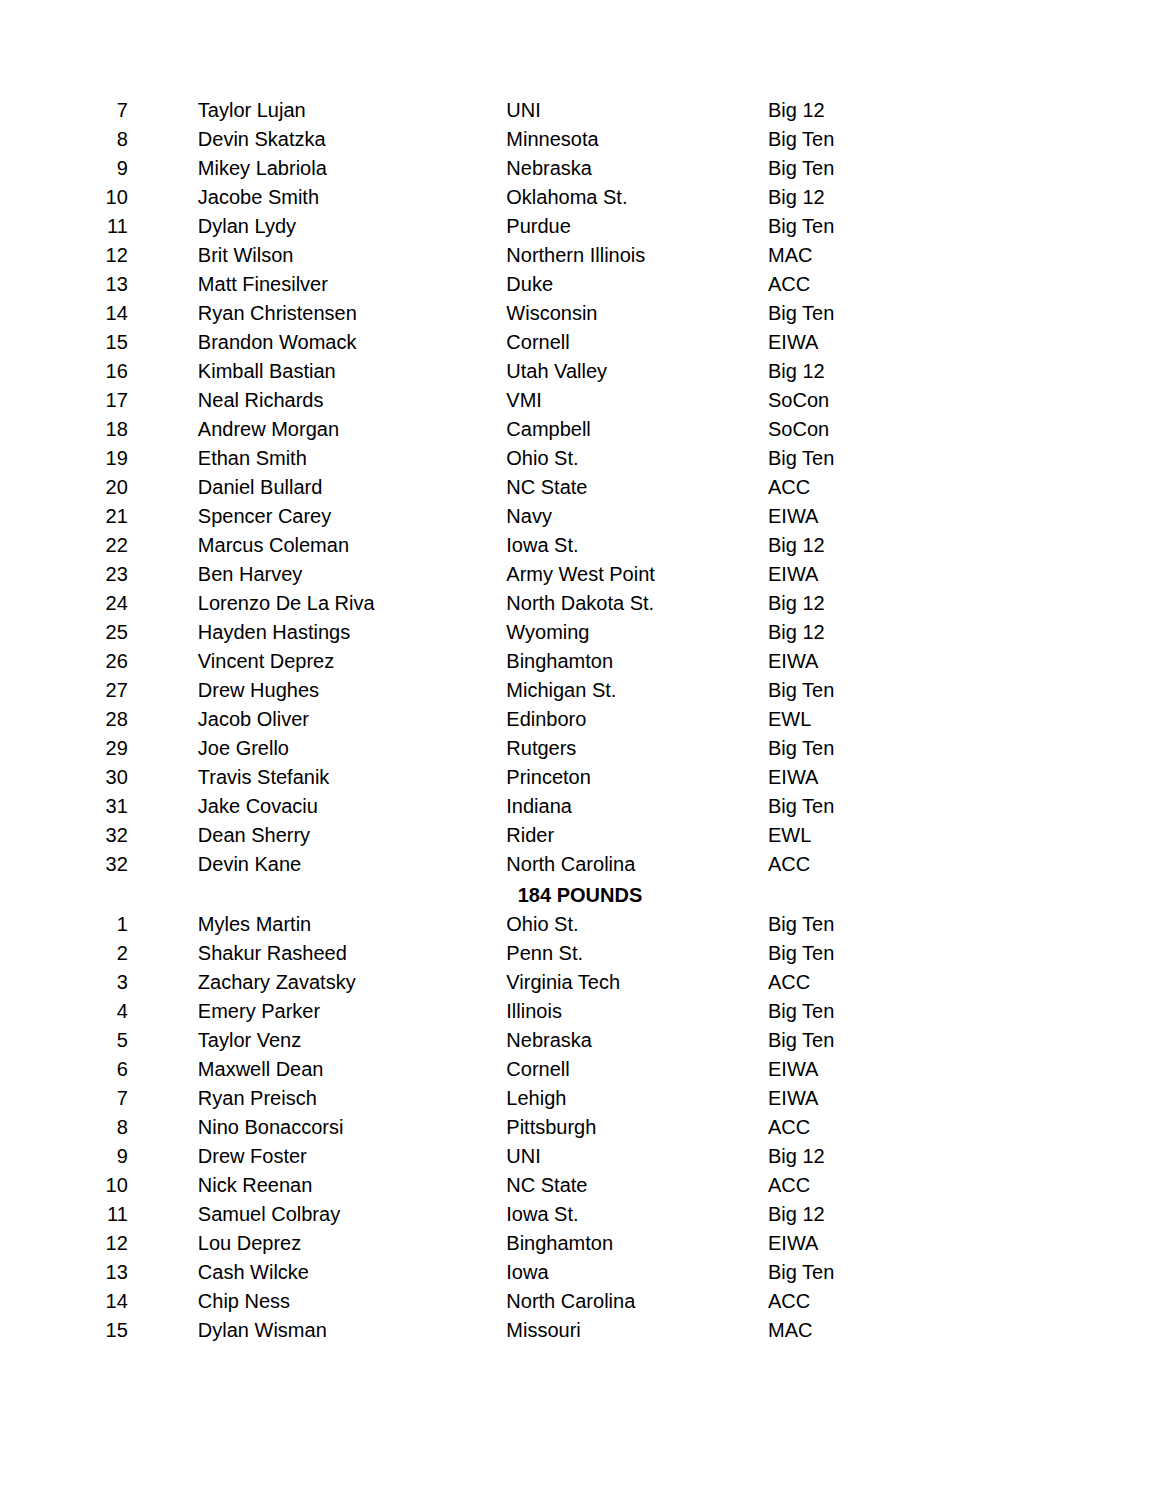| 7 | Taylor Lujan | UNI | Big 12 |
| 8 | Devin Skatzka | Minnesota | Big Ten |
| 9 | Mikey Labriola | Nebraska | Big Ten |
| 10 | Jacobe Smith | Oklahoma St. | Big 12 |
| 11 | Dylan Lydy | Purdue | Big Ten |
| 12 | Brit Wilson | Northern Illinois | MAC |
| 13 | Matt Finesilver | Duke | ACC |
| 14 | Ryan Christensen | Wisconsin | Big Ten |
| 15 | Brandon Womack | Cornell | EIWA |
| 16 | Kimball Bastian | Utah Valley | Big 12 |
| 17 | Neal Richards | VMI | SoCon |
| 18 | Andrew Morgan | Campbell | SoCon |
| 19 | Ethan Smith | Ohio St. | Big Ten |
| 20 | Daniel Bullard | NC State | ACC |
| 21 | Spencer Carey | Navy | EIWA |
| 22 | Marcus Coleman | Iowa St. | Big 12 |
| 23 | Ben Harvey | Army West Point | EIWA |
| 24 | Lorenzo De La Riva | North Dakota St. | Big 12 |
| 25 | Hayden Hastings | Wyoming | Big 12 |
| 26 | Vincent Deprez | Binghamton | EIWA |
| 27 | Drew Hughes | Michigan St. | Big Ten |
| 28 | Jacob Oliver | Edinboro | EWL |
| 29 | Joe Grello | Rutgers | Big Ten |
| 30 | Travis Stefanik | Princeton | EIWA |
| 31 | Jake Covaciu | Indiana | Big Ten |
| 32 | Dean Sherry | Rider | EWL |
| 32 | Devin Kane | North Carolina | ACC |
| 184 POUNDS |
| 1 | Myles Martin | Ohio St. | Big Ten |
| 2 | Shakur Rasheed | Penn St. | Big Ten |
| 3 | Zachary Zavatsky | Virginia Tech | ACC |
| 4 | Emery Parker | Illinois | Big Ten |
| 5 | Taylor Venz | Nebraska | Big Ten |
| 6 | Maxwell Dean | Cornell | EIWA |
| 7 | Ryan Preisch | Lehigh | EIWA |
| 8 | Nino Bonaccorsi | Pittsburgh | ACC |
| 9 | Drew Foster | UNI | Big 12 |
| 10 | Nick Reenan | NC State | ACC |
| 11 | Samuel Colbray | Iowa St. | Big 12 |
| 12 | Lou Deprez | Binghamton | EIWA |
| 13 | Cash Wilcke | Iowa | Big Ten |
| 14 | Chip Ness | North Carolina | ACC |
| 15 | Dylan Wisman | Missouri | MAC |